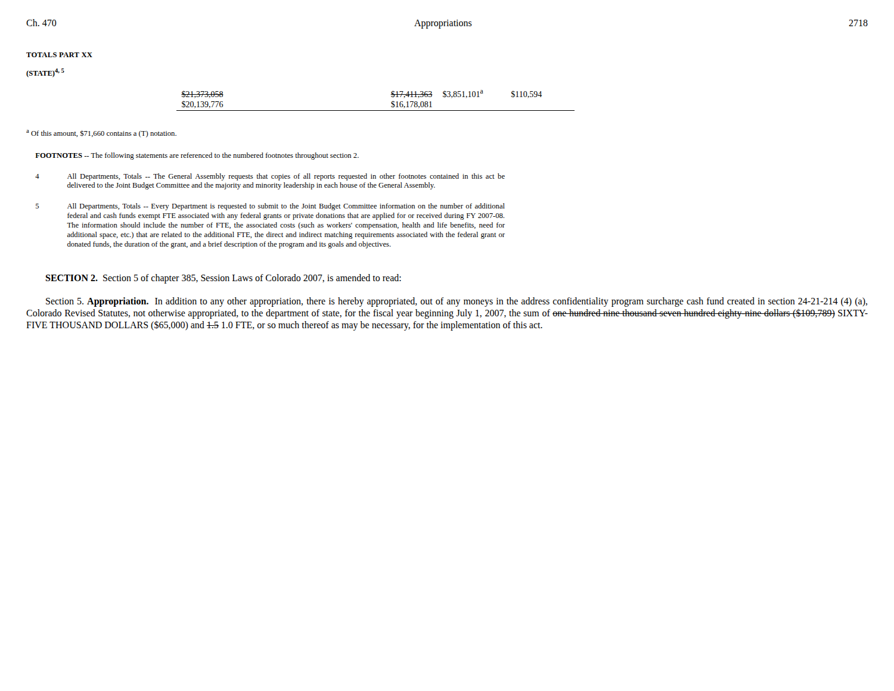Ch. 470
Appropriations
2718
TOTALS PART XX
(STATE)4, 5
| $21,373,058 | | | $17,411,363 | $3,851,101 a | $110,594 |
| $20,139,776 | | | $16,178,081 | | |
a Of this amount, $71,660 contains a (T) notation.
FOOTNOTES -- The following statements are referenced to the numbered footnotes throughout section 2.
4
All Departments, Totals -- The General Assembly requests that copies of all reports requested in other footnotes contained in this act be delivered to the Joint Budget Committee and the majority and minority leadership in each house of the General Assembly.
5
All Departments, Totals -- Every Department is requested to submit to the Joint Budget Committee information on the number of additional federal and cash funds exempt FTE associated with any federal grants or private donations that are applied for or received during FY 2007-08. The information should include the number of FTE, the associated costs (such as workers' compensation, health and life benefits, need for additional space, etc.) that are related to the additional FTE, the direct and indirect matching requirements associated with the federal grant or donated funds, the duration of the grant, and a brief description of the program and its goals and objectives.
SECTION 2. Section 5 of chapter 385, Session Laws of Colorado 2007, is amended to read:
Section 5. Appropriation. In addition to any other appropriation, there is hereby appropriated, out of any moneys in the address confidentiality program surcharge cash fund created in section 24-21-214 (4) (a), Colorado Revised Statutes, not otherwise appropriated, to the department of state, for the fiscal year beginning July 1, 2007, the sum of one hundred nine thousand seven hundred eighty-nine dollars ($109,789) SIXTY-FIVE THOUSAND DOLLARS ($65,000) and 1.5 1.0 FTE, or so much thereof as may be necessary, for the implementation of this act.